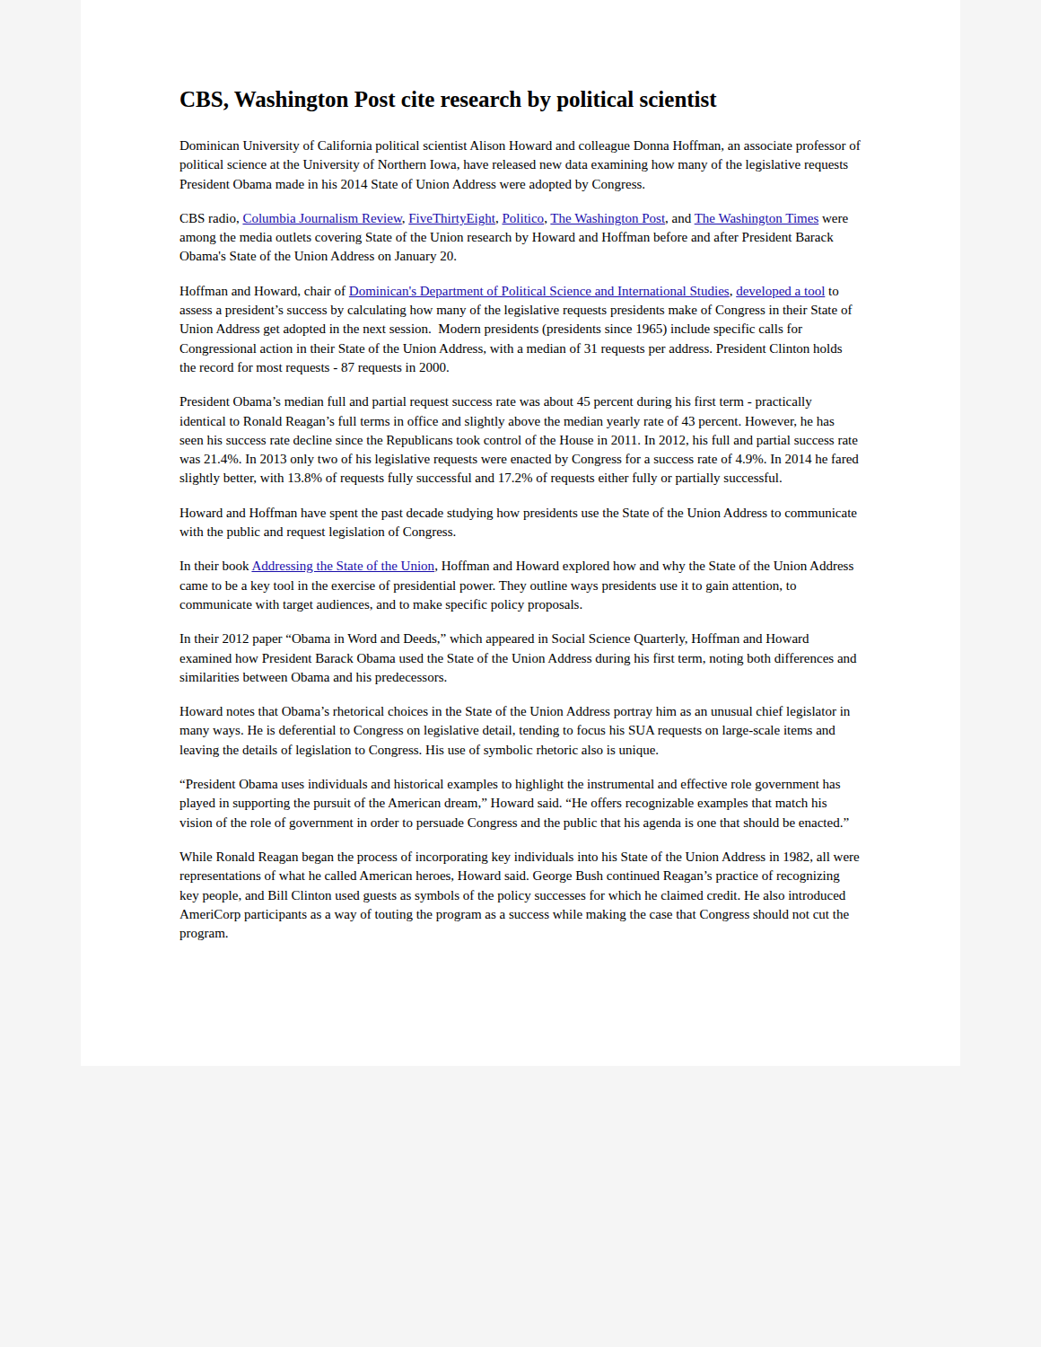CBS, Washington Post cite research by political scientist
Dominican University of California political scientist Alison Howard and colleague Donna Hoffman, an associate professor of political science at the University of Northern Iowa, have released new data examining how many of the legislative requests President Obama made in his 2014 State of Union Address were adopted by Congress.
CBS radio, Columbia Journalism Review, FiveThirtyEight, Politico, The Washington Post, and The Washington Times were among the media outlets covering State of the Union research by Howard and Hoffman before and after President Barack Obama's State of the Union Address on January 20.
Hoffman and Howard, chair of Dominican's Department of Political Science and International Studies, developed a tool to assess a president’s success by calculating how many of the legislative requests presidents make of Congress in their State of Union Address get adopted in the next session. Modern presidents (presidents since 1965) include specific calls for Congressional action in their State of the Union Address, with a median of 31 requests per address. President Clinton holds the record for most requests - 87 requests in 2000.
President Obama’s median full and partial request success rate was about 45 percent during his first term - practically identical to Ronald Reagan’s full terms in office and slightly above the median yearly rate of 43 percent. However, he has seen his success rate decline since the Republicans took control of the House in 2011. In 2012, his full and partial success rate was 21.4%. In 2013 only two of his legislative requests were enacted by Congress for a success rate of 4.9%. In 2014 he fared slightly better, with 13.8% of requests fully successful and 17.2% of requests either fully or partially successful.
Howard and Hoffman have spent the past decade studying how presidents use the State of the Union Address to communicate with the public and request legislation of Congress.
In their book Addressing the State of the Union, Hoffman and Howard explored how and why the State of the Union Address came to be a key tool in the exercise of presidential power. They outline ways presidents use it to gain attention, to communicate with target audiences, and to make specific policy proposals.
In their 2012 paper “Obama in Word and Deeds,” which appeared in Social Science Quarterly, Hoffman and Howard examined how President Barack Obama used the State of the Union Address during his first term, noting both differences and similarities between Obama and his predecessors.
Howard notes that Obama’s rhetorical choices in the State of the Union Address portray him as an unusual chief legislator in many ways. He is deferential to Congress on legislative detail, tending to focus his SUA requests on large-scale items and leaving the details of legislation to Congress. His use of symbolic rhetoric also is unique.
“President Obama uses individuals and historical examples to highlight the instrumental and effective role government has played in supporting the pursuit of the American dream,” Howard said. “He offers recognizable examples that match his vision of the role of government in order to persuade Congress and the public that his agenda is one that should be enacted.”
While Ronald Reagan began the process of incorporating key individuals into his State of the Union Address in 1982, all were representations of what he called American heroes, Howard said. George Bush continued Reagan’s practice of recognizing key people, and Bill Clinton used guests as symbols of the policy successes for which he claimed credit. He also introduced AmeriCorp participants as a way of touting the program as a success while making the case that Congress should not cut the program.